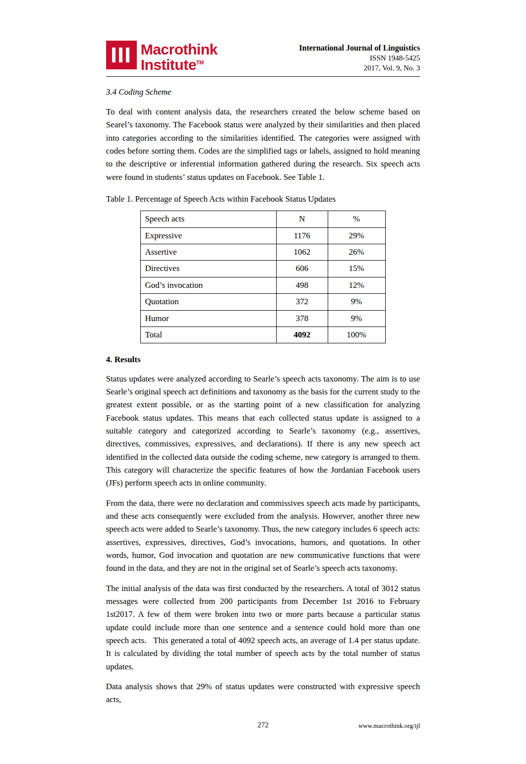Macrothink
InstituteTM
International Journal of Linguistics
ISSN 1948-5425
2017, Vol. 9, No. 3
3.4 Coding Scheme
To deal with content analysis data, the researchers created the below scheme based on Searel’s taxonomy. The Facebook status were analyzed by their similarities and then placed into categories according to the similarities identified. The categories were assigned with codes before sorting them. Codes are the simplified tags or labels, assigned to hold meaning to the descriptive or inferential information gathered during the research. Six speech acts were found in students’ status updates on Facebook. See Table 1.
Table 1. Percentage of Speech Acts within Facebook Status Updates
| Speech acts | N | % |
| --- | --- | --- |
| Expressive | 1176 | 29% |
| Assertive | 1062 | 26% |
| Directives | 606 | 15% |
| God’s invocation | 498 | 12% |
| Quotation | 372 | 9% |
| Humor | 378 | 9% |
| Total | 4092 | 100% |
4. Results
Status updates were analyzed according to Searle’s speech acts taxonomy. The aim is to use Searle’s original speech act definitions and taxonomy as the basis for the current study to the greatest extent possible, or as the starting point of a new classification for analyzing Facebook status updates. This means that each collected status update is assigned to a suitable category and categorized according to Searle’s taxonomy (e.g., assertives, directives, commissives, expressives, and declarations). If there is any new speech act identified in the collected data outside the coding scheme, new category is arranged to them. This category will characterize the specific features of how the Jordanian Facebook users (JFs) perform speech acts in online community.
From the data, there were no declaration and commissives speech acts made by participants, and these acts consequently were excluded from the analysis. However, another three new speech acts were added to Searle’s taxonomy. Thus, the new category includes 6 speech acts: assertives, expressives, directives, God’s invocations, humors, and quotations. In other words, humor, God invocation and quotation are new communicative functions that were found in the data, and they are not in the original set of Searle’s speech acts taxonomy.
The initial analysis of the data was first conducted by the researchers. A total of 3012 status messages were collected from 200 participants from December 1st 2016 to February 1st2017. A few of them were broken into two or more parts because a particular status update could include more than one sentence and a sentence could hold more than one speech acts. This generated a total of 4092 speech acts, an average of 1.4 per status update. It is calculated by dividing the total number of speech acts by the total number of status updates.
Data analysis shows that 29% of status updates were constructed with expressive speech acts,
272
www.macrothink.org/ijl